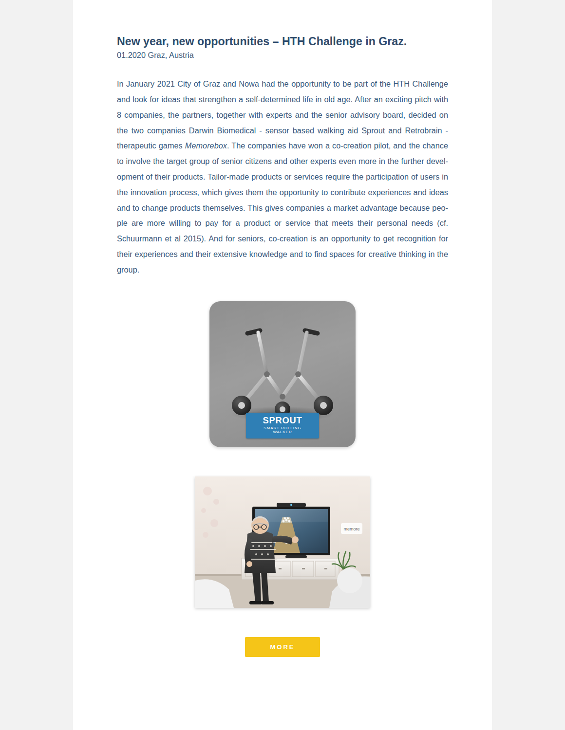New year, new opportunities – HTH Challenge in Graz.
01.2020 Graz, Austria
In January 2021 City of Graz and Nowa had the opportunity to be part of the HTH Challenge and look for ideas that strengthen a self-determined life in old age. After an exciting pitch with 8 companies, the partners, together with experts and the senior advisory board, decided on the two companies Darwin Biomedical - sensor based walking aid Sprout and Retrobrain - therapeutic games Memorebox. The companies have won a co-creation pilot, and the chance to involve the target group of senior citizens and other experts even more in the further development of their products. Tailor-made products or services require the participation of users in the innovation process, which gives them the opportunity to contribute experiences and ideas and to change products themselves. This gives companies a market advantage because people are more willing to pay for a product or service that meets their personal needs (cf. Schuurmann et al 2015). And for seniors, co-creation is an opportunity to get recognition for their experiences and their extensive knowledge and to find spaces for creative thinking in the group.
SPROUT SMART ROLLING WALKER
memore
MORE